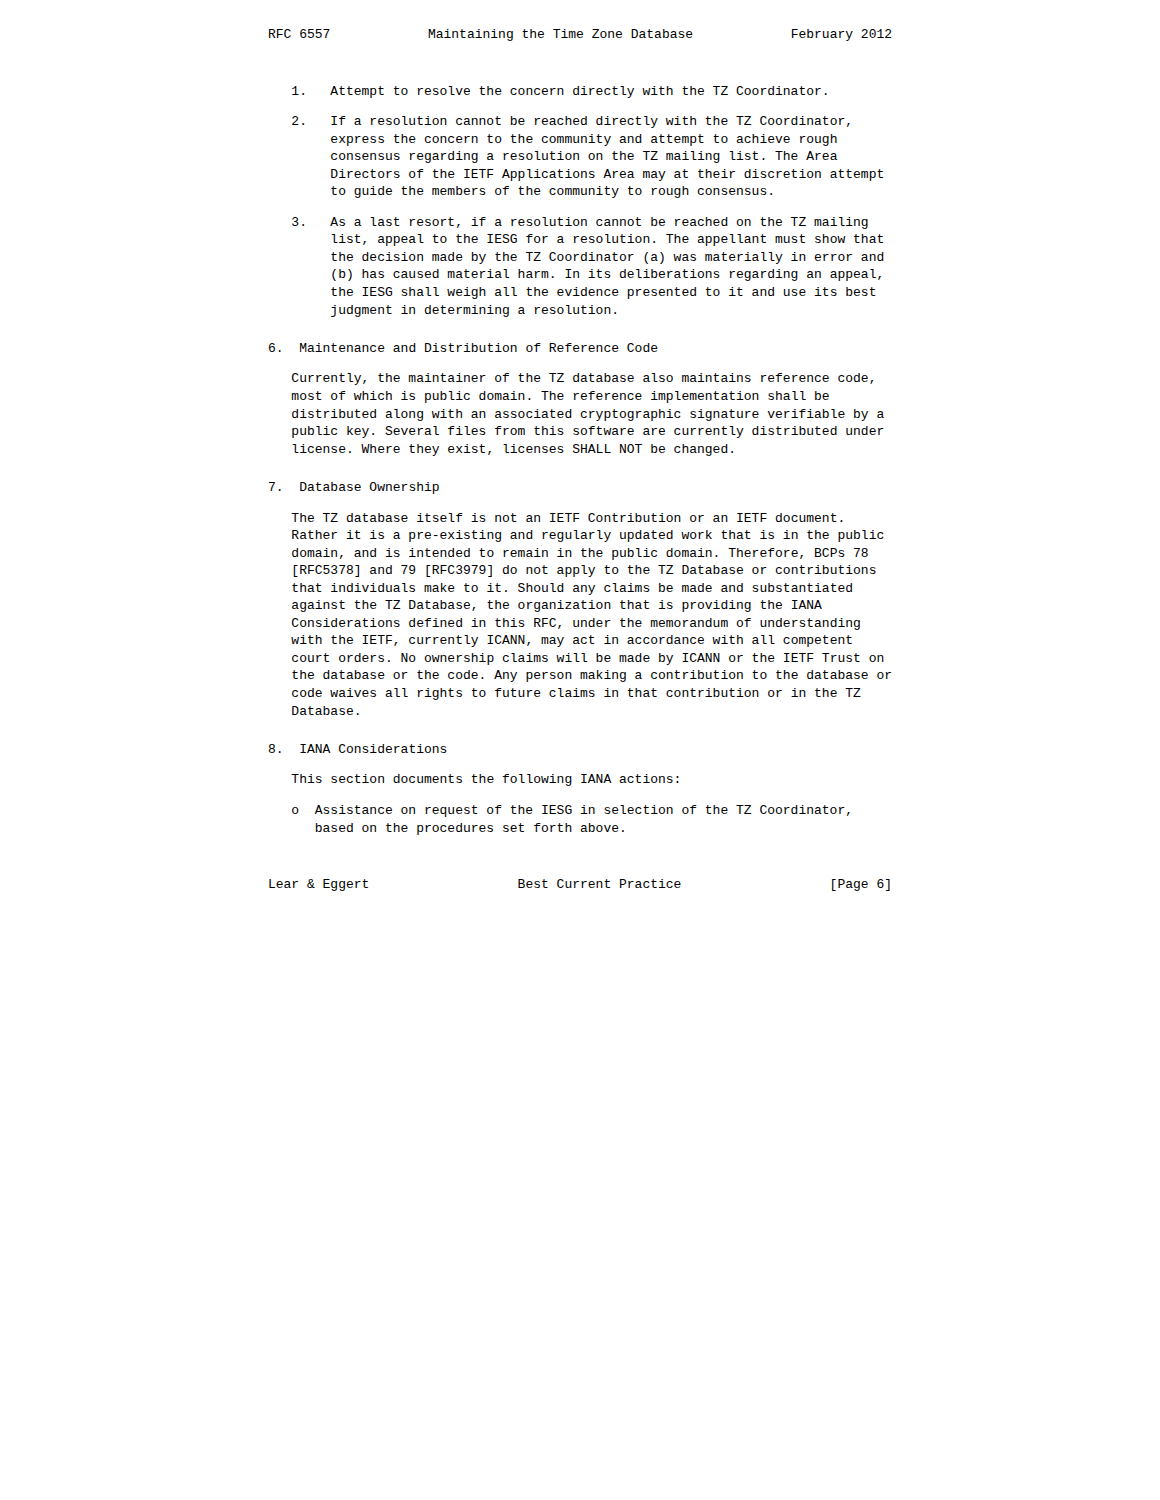RFC 6557 Maintaining the Time Zone Database February 2012
1. Attempt to resolve the concern directly with the TZ Coordinator.
2. If a resolution cannot be reached directly with the TZ Coordinator, express the concern to the community and attempt to achieve rough consensus regarding a resolution on the TZ mailing list. The Area Directors of the IETF Applications Area may at their discretion attempt to guide the members of the community to rough consensus.
3. As a last resort, if a resolution cannot be reached on the TZ mailing list, appeal to the IESG for a resolution. The appellant must show that the decision made by the TZ Coordinator (a) was materially in error and (b) has caused material harm. In its deliberations regarding an appeal, the IESG shall weigh all the evidence presented to it and use its best judgment in determining a resolution.
6. Maintenance and Distribution of Reference Code
Currently, the maintainer of the TZ database also maintains reference code, most of which is public domain. The reference implementation shall be distributed along with an associated cryptographic signature verifiable by a public key. Several files from this software are currently distributed under license. Where they exist, licenses SHALL NOT be changed.
7. Database Ownership
The TZ database itself is not an IETF Contribution or an IETF document. Rather it is a pre-existing and regularly updated work that is in the public domain, and is intended to remain in the public domain. Therefore, BCPs 78 [RFC5378] and 79 [RFC3979] do not apply to the TZ Database or contributions that individuals make to it. Should any claims be made and substantiated against the TZ Database, the organization that is providing the IANA Considerations defined in this RFC, under the memorandum of understanding with the IETF, currently ICANN, may act in accordance with all competent court orders. No ownership claims will be made by ICANN or the IETF Trust on the database or the code. Any person making a contribution to the database or code waives all rights to future claims in that contribution or in the TZ Database.
8. IANA Considerations
This section documents the following IANA actions:
o Assistance on request of the IESG in selection of the TZ Coordinator, based on the procedures set forth above.
Lear & Eggert Best Current Practice [Page 6]